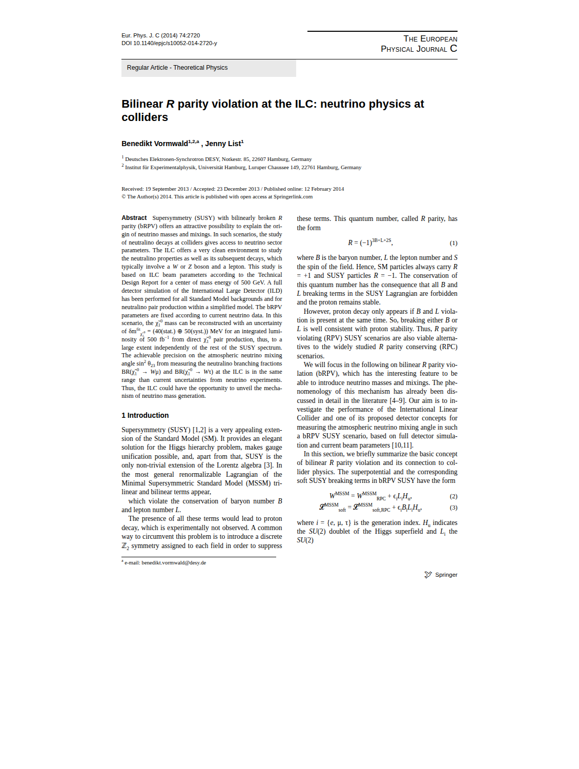Eur. Phys. J. C (2014) 74:2720
DOI 10.1140/epjc/s10052-014-2720-y
The European
Physical Journal C
Regular Article - Theoretical Physics
Bilinear R parity violation at the ILC: neutrino physics at colliders
Benedikt Vormwald1,2,a , Jenny List1
1 Deutsches Elektronen-Synchrotron DESY, Notkestr. 85, 22607 Hamburg, Germany
2 Institut für Experimentalphysik, Universität Hamburg, Luruper Chaussee 149, 22761 Hamburg, Germany
Received: 19 September 2013 / Accepted: 23 December 2013 / Published online: 12 February 2014
© The Author(s) 2014. This article is published with open access at Springerlink.com
Abstract Supersymmetry (SUSY) with bilinearly broken R parity (bRPV) offers an attractive possibility to explain the origin of neutrino masses and mixings. In such scenarios, the study of neutralino decays at colliders gives access to neutrino sector parameters. The ILC offers a very clean environment to study the neutralino properties as well as its subsequent decays, which typically involve a W or Z boson and a lepton. This study is based on ILC beam parameters according to the Technical Design Report for a center of mass energy of 500 GeV. A full detector simulation of the International Large Detector (ILD) has been performed for all Standard Model backgrounds and for neutralino pair production within a simplified model. The bRPV parameters are fixed according to current neutrino data. In this scenario, the χ̃10 mass can be reconstructed with an uncertainty of δmfitχ̃10 = (40(stat.) ⊕ 50(syst.)) MeV for an integrated luminosity of 500 fb−1 from direct χ̃10 pair production, thus, to a large extent independently of the rest of the SUSY spectrum. The achievable precision on the atmospheric neutrino mixing angle sin2 θ23 from measuring the neutralino branching fractions BR(χ̃10 → Wμ) and BR(χ̃10 → Wτ) at the ILC is in the same range than current uncertainties from neutrino experiments. Thus, the ILC could have the opportunity to unveil the mechanism of neutrino mass generation.
1 Introduction
Supersymmetry (SUSY) [1,2] is a very appealing extension of the Standard Model (SM). It provides an elegant solution for the Higgs hierarchy problem, makes gauge unification possible, and, apart from that, SUSY is the only non-trivial extension of the Lorentz algebra [3]. In the most general renormalizable Lagrangian of the Minimal Supersymmetric Standard Model (MSSM) trilinear and bilinear terms appear,
which violate the conservation of baryon number B and lepton number L.
The presence of all these terms would lead to proton decay, which is experimentally not observed. A common way to circumvent this problem is to introduce a discrete ℤ2 symmetry assigned to each field in order to suppress these terms. This quantum number, called R parity, has the form
R = (−1)3B+L+2S,
(1)
where B is the baryon number, L the lepton number and S the spin of the field. Hence, SM particles always carry R = +1 and SUSY particles R = −1. The conservation of this quantum number has the consequence that all B and L breaking terms in the SUSY Lagrangian are forbidden and the proton remains stable.
However, proton decay only appears if B and L violation is present at the same time. So, breaking either B or L is well consistent with proton stability. Thus, R parity violating (RPV) SUSY scenarios are also viable alternatives to the widely studied R parity conserving (RPC) scenarios.
We will focus in the following on bilinear R parity violation (bRPV), which has the interesting feature to be able to introduce neutrino masses and mixings. The phenomenology of this mechanism has already been discussed in detail in the literature [4–9]. Our aim is to investigate the performance of the International Linear Collider and one of its proposed detector concepts for measuring the atmospheric neutrino mixing angle in such a bRPV SUSY scenario, based on full detector simulation and current beam parameters [10,11].
In this section, we briefly summarize the basic concept of bilinear R parity violation and its connection to collider physics. The superpotential and the corresponding soft SUSY breaking terms in bRPV SUSY have the form
WMSSM = WMSSMRPC + ϵiLiHu,
(2)
𝓛MSSMsoft = 𝓛MSSMsoft,RPC + ϵiBiLiHu,
(3)
where i = {e, μ, τ} is the generation index. Hu indicates the SU(2) doublet of the Higgs superfield and Li the SU(2)
a e-mail: benedikt.vormwald@desy.de
🕊 Springer